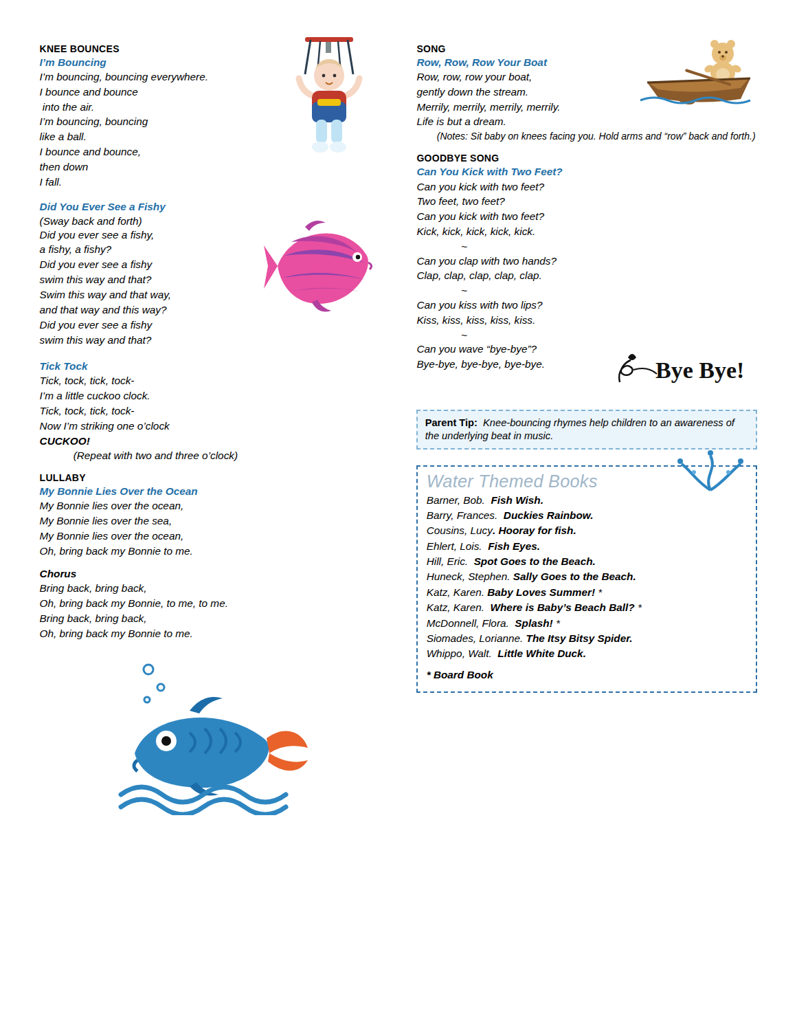KNEE BOUNCES
I’m Bouncing
I’m bouncing, bouncing everywhere.
I bounce and bounce
into the air.
I’m bouncing, bouncing
like a ball.
I bounce and bounce,
then down
I fall.
Did You Ever See a Fishy
(Sway back and forth)
Did you ever see a fishy,
a fishy, a fishy?
Did you ever see a fishy
swim this way and that?
Swim this way and that way,
and that way and this way?
Did you ever see a fishy
swim this way and that?
Tick Tock
Tick, tock, tick, tock-
I’m a little cuckoo clock.
Tick, tock, tick, tock-
Now I’m striking one o’clock
CUCKOO!
(Repeat with two and three o’clock)
LULLABY
My Bonnie Lies Over the Ocean
My Bonnie lies over the ocean,
My Bonnie lies over the sea,
My Bonnie lies over the ocean,
Oh, bring back my Bonnie to me.
Chorus
Bring back, bring back,
Oh, bring back my Bonnie, to me, to me.
Bring back, bring back,
Oh, bring back my Bonnie to me.
SONG
Row, Row, Row Your Boat
Row, row, row your boat,
gently down the stream.
Merrily, merrily, merrily, merrily.
Life is but a dream.
(Notes: Sit baby on knees facing you. Hold arms and “row” back and forth.)
GOODBYE SONG
Can You Kick with Two Feet?
Can you kick with two feet?
Two feet, two feet?
Can you kick with two feet?
Kick, kick, kick, kick, kick.
~
Can you clap with two hands?
Clap, clap, clap, clap, clap.
~
Can you kiss with two lips?
Kiss, kiss, kiss, kiss, kiss.
~
Bye Bye!
Can you wave “bye-bye”?
Bye-bye, bye-bye, bye-bye.
Parent Tip: Knee-bouncing rhymes help children to an awareness of the underlying beat in music.
Water Themed Books
Barner, Bob. Fish Wish.
Barry, Frances. Duckies Rainbow.
Cousins, Lucy. Hooray for fish.
Ehlert, Lois. Fish Eyes.
Hill, Eric. Spot Goes to the Beach.
Huneck, Stephen. Sally Goes to the Beach.
Katz, Karen. Baby Loves Summer! *
Katz, Karen. Where is Baby’s Beach Ball? *
McDonnell, Flora. Splash! *
Siomades, Lorianne. The Itsy Bitsy Spider.
Whippo, Walt. Little White Duck.
* Board Book